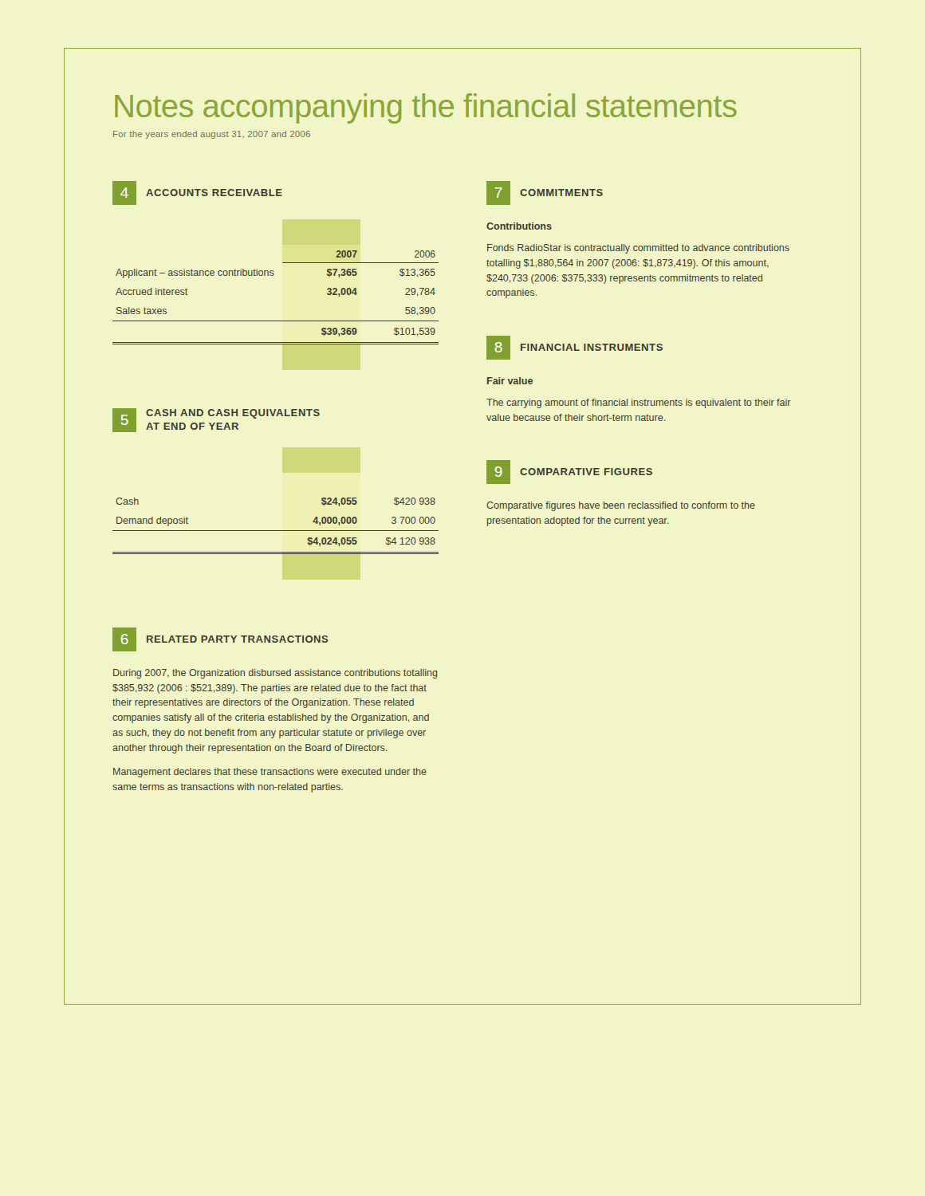Notes accompanying the financial statements
For the years ended august 31, 2007 and 2006
4
Accounts receivable
| | 2007 | 2006 |
| Applicant – assistance contributions | $7,365 | $13,365 |
| Accrued interest | 32,004 | 29,784 |
| Sales taxes | | 58,390 |
| | $39,369 | $101,539 |
5
Cash and cash equivalents
at end of year
| Cash | $24,055 | $420 938 |
| Demand deposit | 4,000,000 | 3 700 000 |
| | $4,024,055 | $4 120 938 |
6
Related party transactions
During 2007, the Organization disbursed assistance contributions totalling $385,932 (2006 : $521,389). The parties are related due to the fact that their representatives are directors of the Organization. These related companies satisfy all of the criteria established by the Organization, and as such, they do not benefit from any particular statute or privilege over another through their representation on the Board of Directors.
Management declares that these transactions were executed under the same terms as transactions with non-related parties.
7
Commitments
Contributions
Fonds RadioStar is contractually committed to advance contributions totalling $1,880,564 in 2007 (2006: $1,873,419). Of this amount, $240,733 (2006: $375,333) represents commitments to related companies.
8
Financial instruments
Fair value
The carrying amount of financial instruments is equivalent to their fair value because of their short-term nature.
9
Comparative figures
Comparative figures have been reclassified to conform to the presentation adopted for the current year.